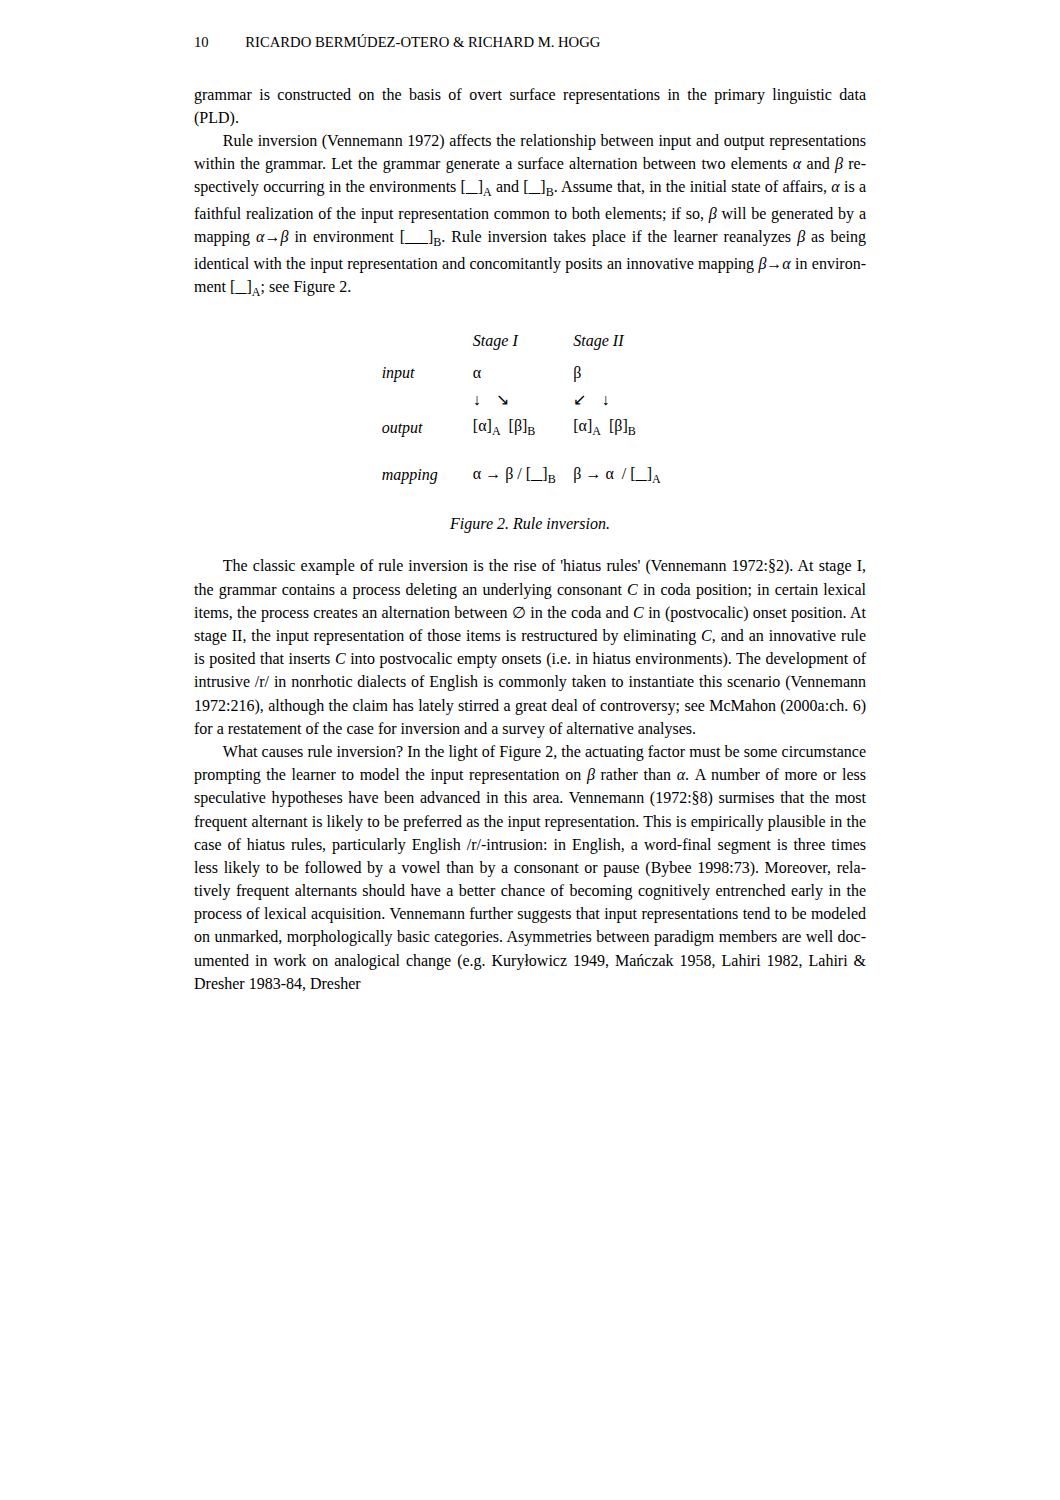10 RICARDO BERMÚDEZ-OTERO & RICHARD M. HOGG
grammar is constructed on the basis of overt surface representations in the primary linguistic data (PLD).
Rule inversion (Vennemann 1972) affects the relationship between input and output representations within the grammar. Let the grammar generate a surface alternation between two elements α and β respectively occurring in the environments [ ]A and [ ]B. Assume that, in the initial state of affairs, α is a faithful realization of the input representation common to both elements; if so, β will be generated by a mapping α→β in environment [ ]B. Rule inversion takes place if the learner reanalyzes β as being identical with the input representation and concomitantly posits an innovative mapping β→α in environment [ ]A; see Figure 2.
| | Stage I | Stage II |
| --- | --- | --- |
| input | α | β |
| | ↓ ↘ | ↙ ↓ |
| output | [α] A [β] B | [α] A [β] B |
| mapping | α → β / [ ] B | β → α / [ ] A |
Figure 2. Rule inversion.
The classic example of rule inversion is the rise of 'hiatus rules' (Vennemann 1972:§2). At stage I, the grammar contains a process deleting an underlying consonant C in coda position; in certain lexical items, the process creates an alternation between ∅ in the coda and C in (postvocalic) onset position. At stage II, the input representation of those items is restructured by eliminating C, and an innovative rule is posited that inserts C into postvocalic empty onsets (i.e. in hiatus environments). The development of intrusive /r/ in nonrhotic dialects of English is commonly taken to instantiate this scenario (Vennemann 1972:216), although the claim has lately stirred a great deal of controversy; see McMahon (2000a:ch. 6) for a restatement of the case for inversion and a survey of alternative analyses.
What causes rule inversion? In the light of Figure 2, the actuating factor must be some circumstance prompting the learner to model the input representation on β rather than α. A number of more or less speculative hypotheses have been advanced in this area. Vennemann (1972:§8) surmises that the most frequent alternant is likely to be preferred as the input representation. This is empirically plausible in the case of hiatus rules, particularly English /r/-intrusion: in English, a word-final segment is three times less likely to be followed by a vowel than by a consonant or pause (Bybee 1998:73). Moreover, relatively frequent alternants should have a better chance of becoming cognitively entrenched early in the process of lexical acquisition. Vennemann further suggests that input representations tend to be modeled on unmarked, morphologically basic categories. Asymmetries between paradigm members are well documented in work on analogical change (e.g. Kuryłowicz 1949, Mańczak 1958, Lahiri 1982, Lahiri & Dresher 1983-84, Dresher